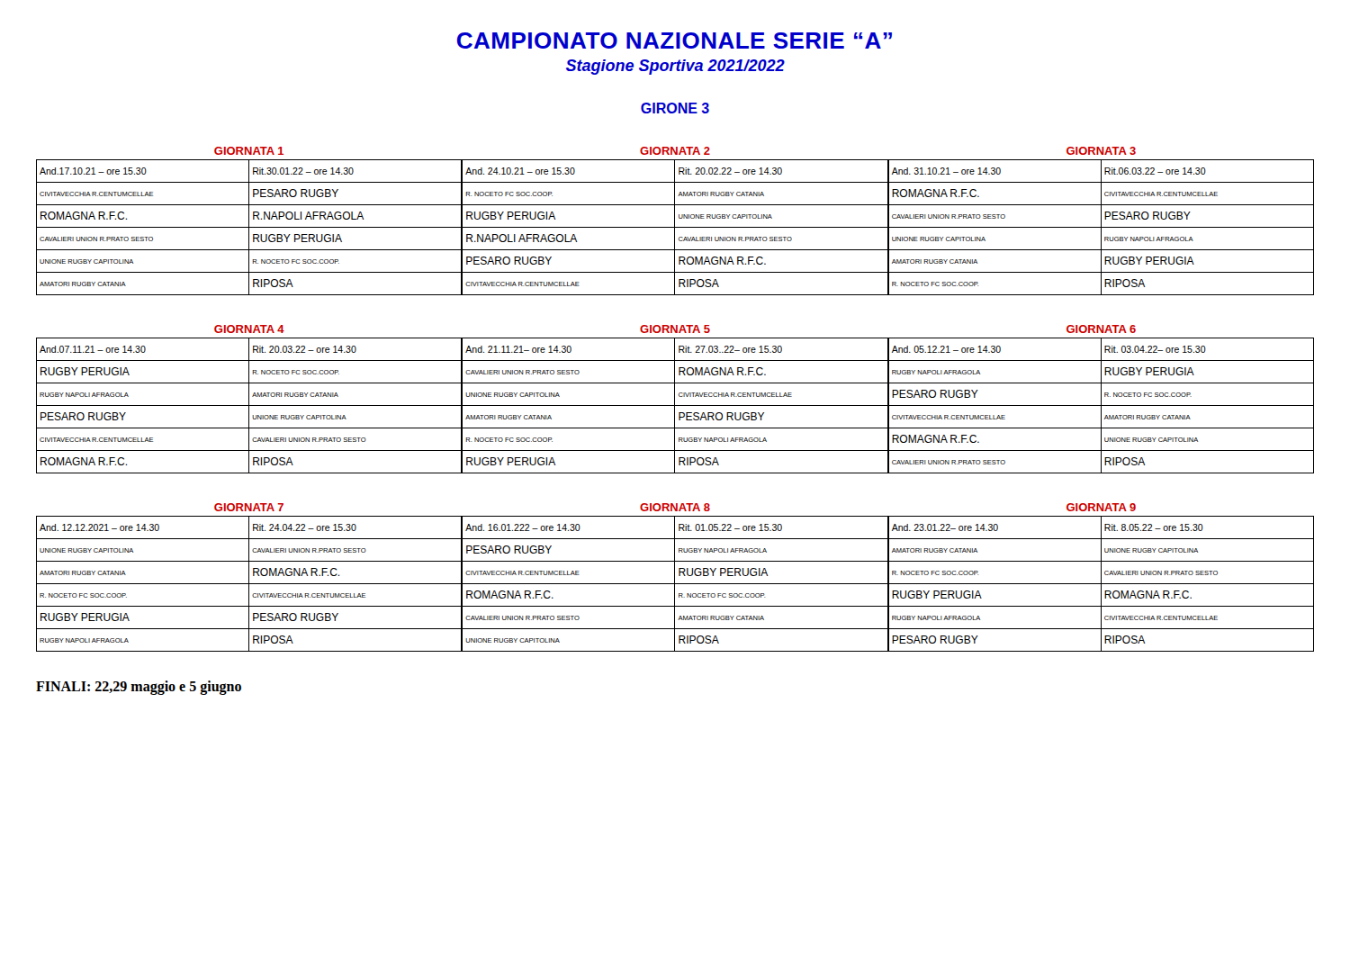CAMPIONATO NAZIONALE SERIE “A”
Stagione Sportiva 2021/2022
GIRONE 3
GIORNATA 1
| And.17.10.21 – ore 15.30 | Rit.30.01.22 – ore 14.30 |
| CIVITAVECCHIA R.CENTUMCELLAE | PESARO RUGBY |
| ROMAGNA R.F.C. | R.NAPOLI AFRAGOLA |
| CAVALIERI UNION R.PRATO SESTO | RUGBY PERUGIA |
| UNIONE RUGBY CAPITOLINA | R. NOCETO FC SOC.COOP. |
| AMATORI RUGBY CATANIA | RIPOSA |
GIORNATA 2
| And. 24.10.21 – ore 15.30 | Rit. 20.02.22 – ore 14.30 |
| R. NOCETO FC SOC.COOP. | AMATORI RUGBY CATANIA |
| RUGBY PERUGIA | UNIONE RUGBY CAPITOLINA |
| R.NAPOLI AFRAGOLA | CAVALIERI UNION R.PRATO SESTO |
| PESARO RUGBY | ROMAGNA R.F.C. |
| CIVITAVECCHIA R.CENTUMCELLAE | RIPOSA |
GIORNATA 3
| And. 31.10.21 – ore 14.30 | Rit.06.03.22 – ore 14.30 |
| ROMAGNA R.F.C. | CIVITAVECCHIA R.CENTUMCELLAE |
| CAVALIERI UNION R.PRATO SESTO | PESARO RUGBY |
| UNIONE RUGBY CAPITOLINA | RUGBY NAPOLI AFRAGOLA |
| AMATORI RUGBY CATANIA | RUGBY PERUGIA |
| R. NOCETO FC SOC.COOP. | RIPOSA |
GIORNATA 4
| And.07.11.21 – ore 14.30 | Rit. 20.03.22 – ore 14.30 |
| RUGBY PERUGIA | R. NOCETO FC SOC.COOP. |
| RUGBY NAPOLI AFRAGOLA | AMATORI RUGBY CATANIA |
| PESARO RUGBY | UNIONE RUGBY CAPITOLINA |
| CIVITAVECCHIA R.CENTUMCELLAE | CAVALIERI UNION R.PRATO SESTO |
| ROMAGNA R.F.C. | RIPOSA |
GIORNATA 5
| And. 21.11.21– ore 14.30 | Rit. 27.03..22– ore 15.30 |
| CAVALIERI UNION R.PRATO SESTO | ROMAGNA R.F.C. |
| UNIONE RUGBY CAPITOLINA | CIVITAVECCHIA R.CENTUMCELLAE |
| AMATORI RUGBY CATANIA | PESARO RUGBY |
| R. NOCETO FC SOC.COOP. | RUGBY NAPOLI AFRAGOLA |
| RUGBY PERUGIA | RIPOSA |
GIORNATA 6
| And. 05.12.21 – ore 14.30 | Rit. 03.04.22– ore 15.30 |
| RUGBY NAPOLI AFRAGOLA | RUGBY PERUGIA |
| PESARO RUGBY | R. NOCETO FC SOC.COOP. |
| CIVITAVECCHIA R.CENTUMCELLAE | AMATORI RUGBY CATANIA |
| ROMAGNA R.F.C. | UNIONE RUGBY CAPITOLINA |
| CAVALIERI UNION R.PRATO SESTO | RIPOSA |
GIORNATA 7
| And. 12.12.2021 – ore 14.30 | Rit. 24.04.22 – ore 15.30 |
| UNIONE RUGBY CAPITOLINA | CAVALIERI UNION R.PRATO SESTO |
| AMATORI RUGBY CATANIA | ROMAGNA R.F.C. |
| R. NOCETO FC SOC.COOP. | CIVITAVECCHIA R.CENTUMCELLAE |
| RUGBY PERUGIA | PESARO RUGBY |
| RUGBY NAPOLI AFRAGOLA | RIPOSA |
GIORNATA 8
| And. 16.01.222 – ore 14.30 | Rit. 01.05.22 – ore 15.30 |
| PESARO RUGBY | RUGBY NAPOLI AFRAGOLA |
| CIVITAVECCHIA R.CENTUMCELLAE | RUGBY PERUGIA |
| ROMAGNA R.F.C. | R. NOCETO FC SOC.COOP. |
| CAVALIERI UNION R.PRATO SESTO | AMATORI RUGBY CATANIA |
| UNIONE RUGBY CAPITOLINA | RIPOSA |
GIORNATA 9
| And. 23.01.22– ore 14.30 | Rit. 8.05.22 – ore 15.30 |
| AMATORI RUGBY CATANIA | UNIONE RUGBY CAPITOLINA |
| R. NOCETO FC SOC.COOP. | CAVALIERI UNION R.PRATO SESTO |
| RUGBY PERUGIA | ROMAGNA R.F.C. |
| RUGBY NAPOLI AFRAGOLA | CIVITAVECCHIA R.CENTUMCELLAE |
| PESARO RUGBY | RIPOSA |
FINALI: 22,29 maggio e 5 giugno